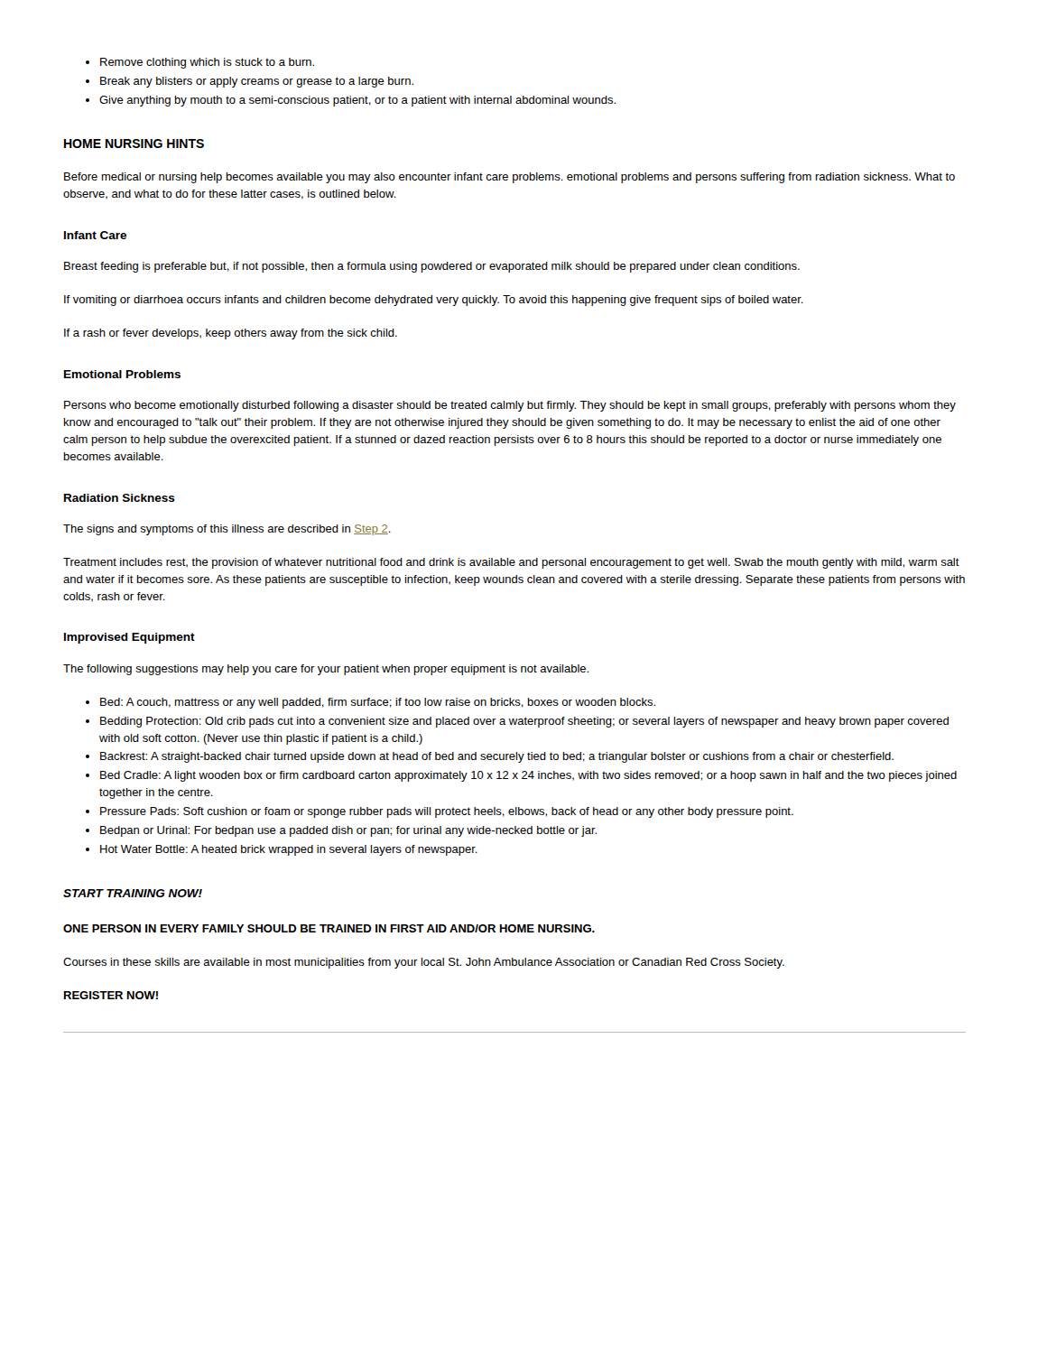Remove clothing which is stuck to a burn.
Break any blisters or apply creams or grease to a large burn.
Give anything by mouth to a semi-conscious patient, or to a patient with internal abdominal wounds.
HOME NURSING HINTS
Before medical or nursing help becomes available you may also encounter infant care problems. emotional problems and persons suffering from radiation sickness. What to observe, and what to do for these latter cases, is outlined below.
Infant Care
Breast feeding is preferable but, if not possible, then a formula using powdered or evaporated milk should be prepared under clean conditions.
If vomiting or diarrhoea occurs infants and children become dehydrated very quickly. To avoid this happening give frequent sips of boiled water.
If a rash or fever develops, keep others away from the sick child.
Emotional Problems
Persons who become emotionally disturbed following a disaster should be treated calmly but firmly. They should be kept in small groups, preferably with persons whom they know and encouraged to "talk out" their problem. If they are not otherwise injured they should be given something to do. It may be necessary to enlist the aid of one other calm person to help subdue the overexcited patient. If a stunned or dazed reaction persists over 6 to 8 hours this should be reported to a doctor or nurse immediately one becomes available.
Radiation Sickness
The signs and symptoms of this illness are described in Step 2.
Treatment includes rest, the provision of whatever nutritional food and drink is available and personal encouragement to get well. Swab the mouth gently with mild, warm salt and water if it becomes sore. As these patients are susceptible to infection, keep wounds clean and covered with a sterile dressing. Separate these patients from persons with colds, rash or fever.
Improvised Equipment
The following suggestions may help you care for your patient when proper equipment is not available.
Bed: A couch, mattress or any well padded, firm surface; if too low raise on bricks, boxes or wooden blocks.
Bedding Protection: Old crib pads cut into a convenient size and placed over a waterproof sheeting; or several layers of newspaper and heavy brown paper covered with old soft cotton. (Never use thin plastic if patient is a child.)
Backrest: A straight-backed chair turned upside down at head of bed and securely tied to bed; a triangular bolster or cushions from a chair or chesterfield.
Bed Cradle: A light wooden box or firm cardboard carton approximately 10 x 12 x 24 inches, with two sides removed; or a hoop sawn in half and the two pieces joined together in the centre.
Pressure Pads: Soft cushion or foam or sponge rubber pads will protect heels, elbows, back of head or any other body pressure point.
Bedpan or Urinal: For bedpan use a padded dish or pan; for urinal any wide-necked bottle or jar.
Hot Water Bottle: A heated brick wrapped in several layers of newspaper.
START TRAINING NOW!
ONE PERSON IN EVERY FAMILY SHOULD BE TRAINED IN FIRST AID AND/OR HOME NURSING.
Courses in these skills are available in most municipalities from your local St. John Ambulance Association or Canadian Red Cross Society.
REGISTER NOW!